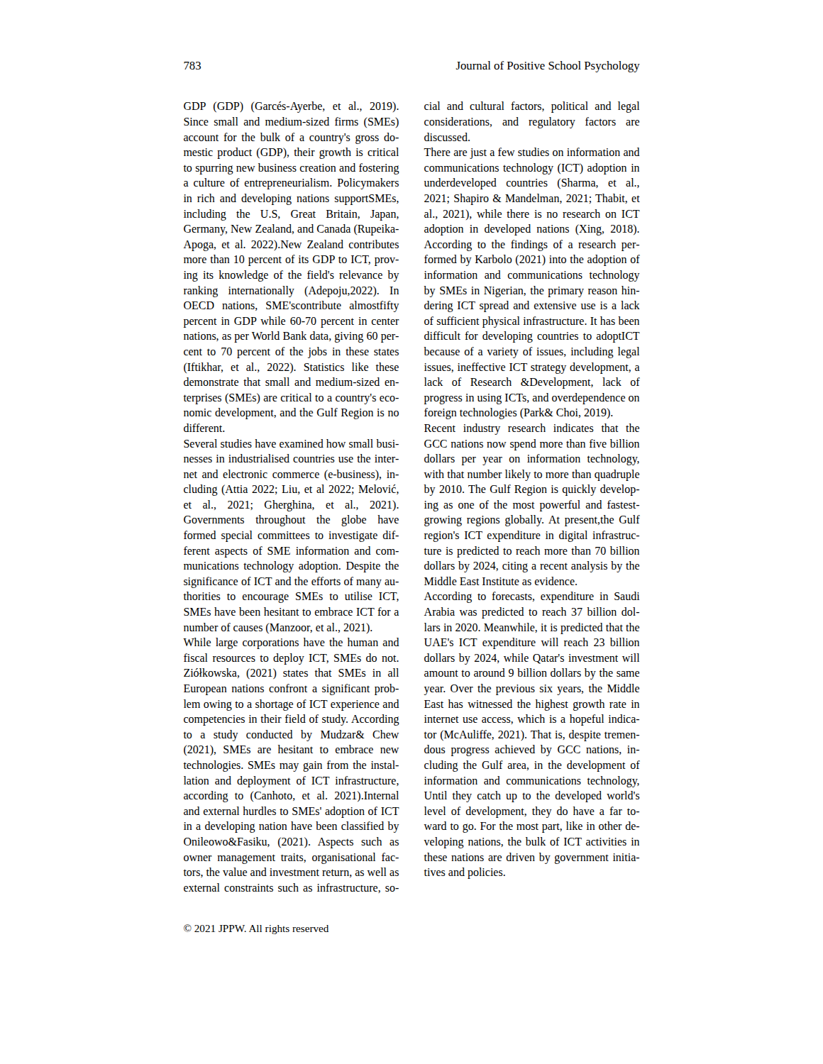783
Journal of Positive School Psychology
GDP (GDP) (Garcés-Ayerbe, et al., 2019). Since small and medium-sized firms (SMEs) account for the bulk of a country's gross domestic product (GDP), their growth is critical to spurring new business creation and fostering a culture of entrepreneurialism. Policymakers in rich and developing nations supportSMEs, including the U.S, Great Britain, Japan, Germany, New Zealand, and Canada (Rupeika-Apoga, et al. 2022).New Zealand contributes more than 10 percent of its GDP to ICT, proving its knowledge of the field's relevance by ranking internationally (Adepoju,2022). In OECD nations, SME'scontribute almostfifty percent in GDP while 60-70 percent in center nations, as per World Bank data, giving 60 percent to 70 percent of the jobs in these states (Iftikhar, et al., 2022). Statistics like these demonstrate that small and medium-sized enterprises (SMEs) are critical to a country's economic development, and the Gulf Region is no different.
Several studies have examined how small businesses in industrialised countries use the internet and electronic commerce (e-business), including (Attia 2022; Liu, et al 2022; Melović, et al., 2021; Gherghina, et al., 2021). Governments throughout the globe have formed special committees to investigate different aspects of SME information and communications technology adoption. Despite the significance of ICT and the efforts of many authorities to encourage SMEs to utilise ICT, SMEs have been hesitant to embrace ICT for a number of causes (Manzoor, et al., 2021).
While large corporations have the human and fiscal resources to deploy ICT, SMEs do not. Ziółkowska, (2021) states that SMEs in all European nations confront a significant problem owing to a shortage of ICT experience and competencies in their field of study. According to a study conducted by Mudzar& Chew (2021), SMEs are hesitant to embrace new technologies. SMEs may gain from the installation and deployment of ICT infrastructure, according to (Canhoto, et al. 2021).Internal and external hurdles to SMEs' adoption of ICT in a developing nation have been classified by Onileowo&Fasiku, (2021). Aspects such as owner management traits, organisational factors, the value and investment return, as well as external constraints such as infrastructure, social and cultural factors, political and legal considerations, and regulatory factors are discussed.
There are just a few studies on information and communications technology (ICT) adoption in underdeveloped countries (Sharma, et al., 2021; Shapiro & Mandelman, 2021; Thabit, et al., 2021), while there is no research on ICT adoption in developed nations (Xing, 2018). According to the findings of a research performed by Karbolo (2021) into the adoption of information and communications technology by SMEs in Nigerian, the primary reason hindering ICT spread and extensive use is a lack of sufficient physical infrastructure. It has been difficult for developing countries to adoptICT because of a variety of issues, including legal issues, ineffective ICT strategy development, a lack of Research &Development, lack of progress in using ICTs, and overdependence on foreign technologies (Park& Choi, 2019).
Recent industry research indicates that the GCC nations now spend more than five billion dollars per year on information technology, with that number likely to more than quadruple by 2010. The Gulf Region is quickly developing as one of the most powerful and fastest-growing regions globally. At present,the Gulf region's ICT expenditure in digital infrastructure is predicted to reach more than 70 billion dollars by 2024, citing a recent analysis by the Middle East Institute as evidence.
According to forecasts, expenditure in Saudi Arabia was predicted to reach 37 billion dollars in 2020. Meanwhile, it is predicted that the UAE's ICT expenditure will reach 23 billion dollars by 2024, while Qatar's investment will amount to around 9 billion dollars by the same year. Over the previous six years, the Middle East has witnessed the highest growth rate in internet use access, which is a hopeful indicator (McAuliffe, 2021). That is, despite tremendous progress achieved by GCC nations, including the Gulf area, in the development of information and communications technology, Until they catch up to the developed world's level of development, they do have a far toward to go. For the most part, like in other developing nations, the bulk of ICT activities in these nations are driven by government initiatives and policies.
© 2021 JPPW. All rights reserved